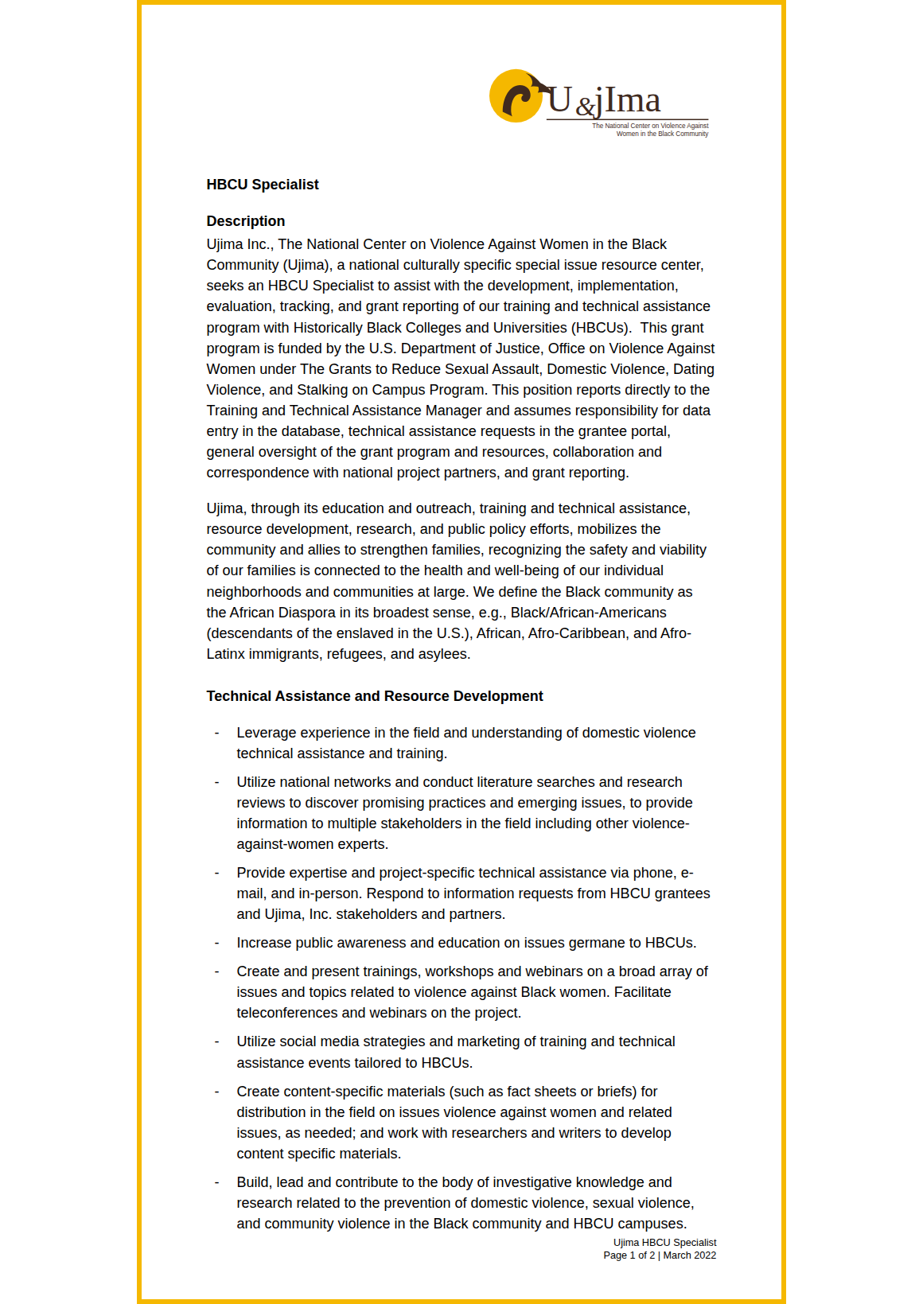HBCU Specialist
Description
Ujima Inc., The National Center on Violence Against Women in the Black Community (Ujima), a national culturally specific special issue resource center, seeks an HBCU Specialist to assist with the development, implementation, evaluation, tracking, and grant reporting of our training and technical assistance program with Historically Black Colleges and Universities (HBCUs). This grant program is funded by the U.S. Department of Justice, Office on Violence Against Women under The Grants to Reduce Sexual Assault, Domestic Violence, Dating Violence, and Stalking on Campus Program. This position reports directly to the Training and Technical Assistance Manager and assumes responsibility for data entry in the database, technical assistance requests in the grantee portal, general oversight of the grant program and resources, collaboration and correspondence with national project partners, and grant reporting.
Ujima, through its education and outreach, training and technical assistance, resource development, research, and public policy efforts, mobilizes the community and allies to strengthen families, recognizing the safety and viability of our families is connected to the health and well-being of our individual neighborhoods and communities at large. We define the Black community as the African Diaspora in its broadest sense, e.g., Black/African-Americans (descendants of the enslaved in the U.S.), African, Afro-Caribbean, and Afro-Latinx immigrants, refugees, and asylees.
Technical Assistance and Resource Development
Leverage experience in the field and understanding of domestic violence technical assistance and training.
Utilize national networks and conduct literature searches and research reviews to discover promising practices and emerging issues, to provide information to multiple stakeholders in the field including other violence-against-women experts.
Provide expertise and project-specific technical assistance via phone, e-mail, and in-person. Respond to information requests from HBCU grantees and Ujima, Inc. stakeholders and partners.
Increase public awareness and education on issues germane to HBCUs.
Create and present trainings, workshops and webinars on a broad array of issues and topics related to violence against Black women. Facilitate teleconferences and webinars on the project.
Utilize social media strategies and marketing of training and technical assistance events tailored to HBCUs.
Create content-specific materials (such as fact sheets or briefs) for distribution in the field on issues violence against women and related issues, as needed; and work with researchers and writers to develop content specific materials.
Build, lead and contribute to the body of investigative knowledge and research related to the prevention of domestic violence, sexual violence, and community violence in the Black community and HBCU campuses.
Ujima HBCU Specialist
Page 1 of 2 | March 2022